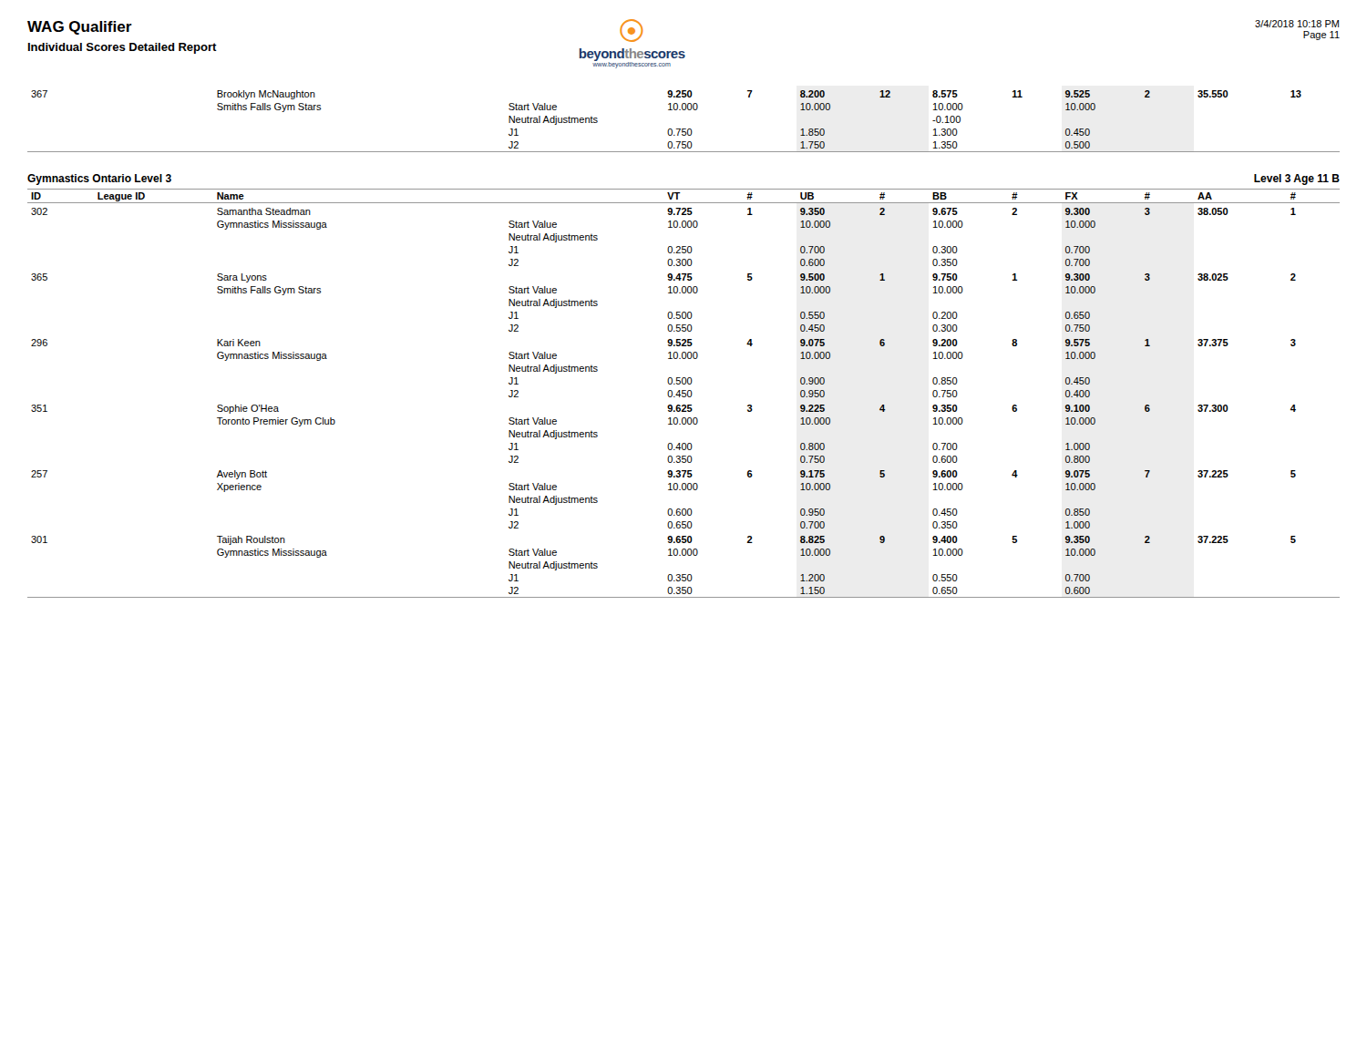WAG Qualifier
Individual Scores Detailed Report
⦿
beyondthescores
www.beyondthescores.com
3/4/2018 10:18 PM
Page 11
| 367 | | Brooklyn McNaughton | | 9.250 | 7 | 8.200 | 12 | 8.575 | 11 | 9.525 | 2 | 35.550 | 13 |
| | | Smiths Falls Gym Stars | Start Value | 10.000 | | 10.000 | | 10.000 | | 10.000 | | | |
| | | | Neutral Adjustments | | | | | -0.100 | | | | | |
| | | | J1 | 0.750 | | 1.850 | | 1.300 | | 0.450 | | | |
| | | | J2 | 0.750 | | 1.750 | | 1.350 | | 0.500 | | | |
Gymnastics Ontario Level 3
Level 3 Age 11 B
| ID | League ID | Name | | VT | # | UB | # | BB | # | FX | # | AA | # |
| --- | --- | --- | --- | --- | --- | --- | --- | --- | --- | --- | --- | --- | --- |
| 302 | | Samantha Steadman | | 9.725 | 1 | 9.350 | 2 | 9.675 | 2 | 9.300 | 3 | 38.050 | 1 |
| | | Gymnastics Mississauga | Start Value | 10.000 | | 10.000 | | 10.000 | | 10.000 | | | |
| | | | Neutral Adjustments | | | | | | | | | | |
| | | | J1 | 0.250 | | 0.700 | | 0.300 | | 0.700 | | | |
| | | | J2 | 0.300 | | 0.600 | | 0.350 | | 0.700 | | | |
| 365 | | Sara Lyons | | 9.475 | 5 | 9.500 | 1 | 9.750 | 1 | 9.300 | 3 | 38.025 | 2 |
| | | Smiths Falls Gym Stars | Start Value | 10.000 | | 10.000 | | 10.000 | | 10.000 | | | |
| | | | Neutral Adjustments | | | | | | | | | | |
| | | | J1 | 0.500 | | 0.550 | | 0.200 | | 0.650 | | | |
| | | | J2 | 0.550 | | 0.450 | | 0.300 | | 0.750 | | | |
| 296 | | Kari Keen | | 9.525 | 4 | 9.075 | 6 | 9.200 | 8 | 9.575 | 1 | 37.375 | 3 |
| | | Gymnastics Mississauga | Start Value | 10.000 | | 10.000 | | 10.000 | | 10.000 | | | |
| | | | Neutral Adjustments | | | | | | | | | | |
| | | | J1 | 0.500 | | 0.900 | | 0.850 | | 0.450 | | | |
| | | | J2 | 0.450 | | 0.950 | | 0.750 | | 0.400 | | | |
| 351 | | Sophie O'Hea | | 9.625 | 3 | 9.225 | 4 | 9.350 | 6 | 9.100 | 6 | 37.300 | 4 |
| | | Toronto Premier Gym Club | Start Value | 10.000 | | 10.000 | | 10.000 | | 10.000 | | | |
| | | | Neutral Adjustments | | | | | | | | | | |
| | | | J1 | 0.400 | | 0.800 | | 0.700 | | 1.000 | | | |
| | | | J2 | 0.350 | | 0.750 | | 0.600 | | 0.800 | | | |
| 257 | | Avelyn Bott | | 9.375 | 6 | 9.175 | 5 | 9.600 | 4 | 9.075 | 7 | 37.225 | 5 |
| | | Xperience | Start Value | 10.000 | | 10.000 | | 10.000 | | 10.000 | | | |
| | | | Neutral Adjustments | | | | | | | | | | |
| | | | J1 | 0.600 | | 0.950 | | 0.450 | | 0.850 | | | |
| | | | J2 | 0.650 | | 0.700 | | 0.350 | | 1.000 | | | |
| 301 | | Taijah Roulston | | 9.650 | 2 | 8.825 | 9 | 9.400 | 5 | 9.350 | 2 | 37.225 | 5 |
| | | Gymnastics Mississauga | Start Value | 10.000 | | 10.000 | | 10.000 | | 10.000 | | | |
| | | | Neutral Adjustments | | | | | | | | | | |
| | | | J1 | 0.350 | | 1.200 | | 0.550 | | 0.700 | | | |
| | | | J2 | 0.350 | | 1.150 | | 0.650 | | 0.600 | | | |